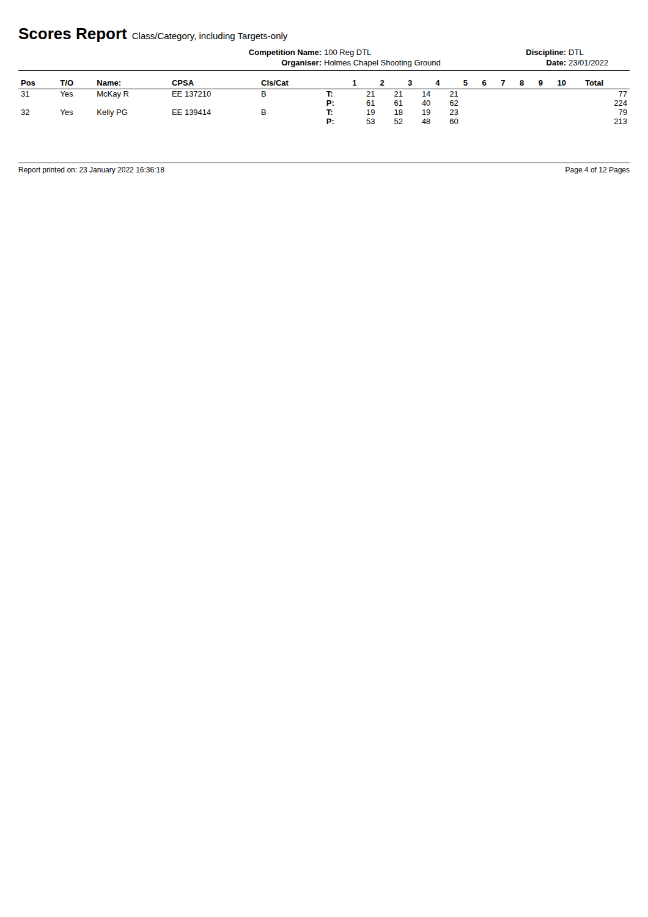Scores Report
Class/Category, including Targets-only
| Competition Name: | 100 Reg DTL | Discipline: | DTL |
| Organiser: | Holmes Chapel Shooting Ground | Date: | 23/01/2022 |
| Pos | T/O | Name: | CPSA | Cls/Cat | | 1 | 2 | 3 | 4 | 5 | 6 | 7 | 8 | 9 | 10 | Total |
| --- | --- | --- | --- | --- | --- | --- | --- | --- | --- | --- | --- | --- | --- | --- | --- | --- |
| 31 | Yes | McKay R | EE 137210 | B | T: | 21 | 21 | 14 | 21 | | | | | | | 77 |
| | | | | | P: | 61 | 61 | 40 | 62 | | | | | | | 224 |
| 32 | Yes | Kelly PG | EE 139414 | B | T: | 19 | 18 | 19 | 23 | | | | | | | 79 |
| | | | | | P: | 53 | 52 | 48 | 60 | | | | | | | 213 |
Report printed on: 23 January 2022 16:36:18 Page 4 of 12 Pages